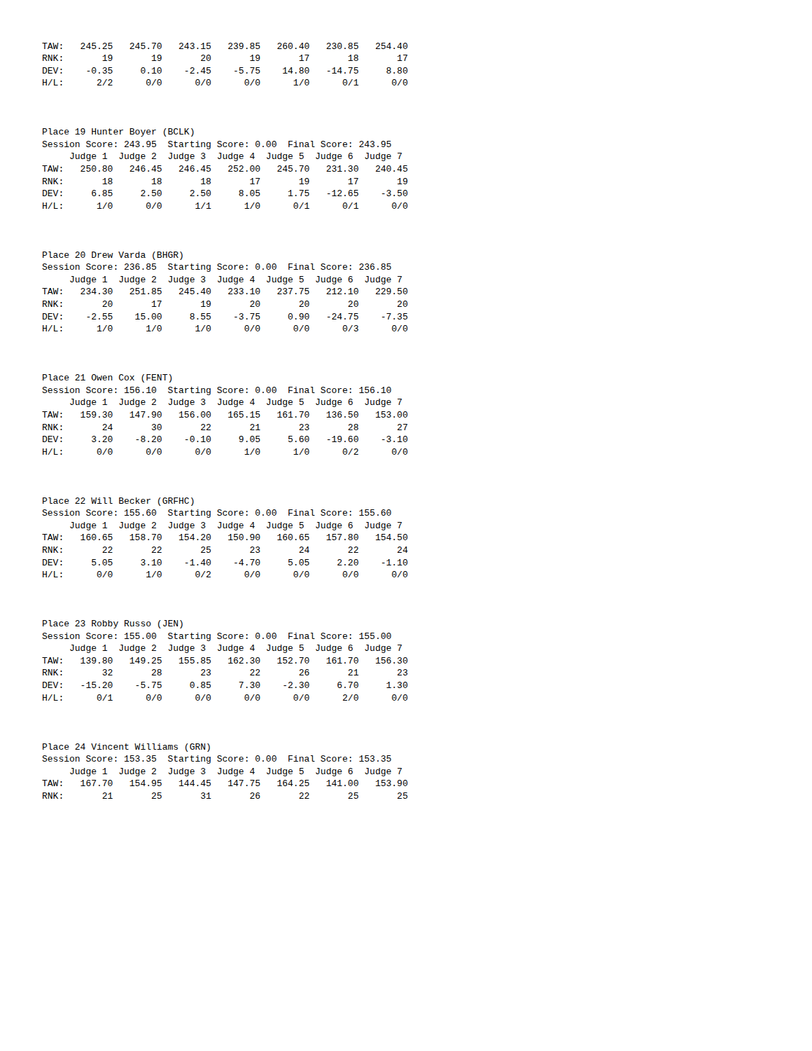TAW: 245.25 245.70 243.15 239.85 260.40 230.85 254.40 RNK: 19 19 20 19 17 18 17 DEV: -0.35 0.10 -2.45 -5.75 14.80 -14.75 8.80 H/L: 2/2 0/0 0/0 0/0 1/0 0/1 0/0
Place 19 Hunter Boyer (BCLK) Session Score: 243.95 Starting Score: 0.00 Final Score: 243.95 Judge 1 Judge 2 Judge 3 Judge 4 Judge 5 Judge 6 Judge 7 TAW: 250.80 246.45 246.45 252.00 245.70 231.30 240.45 RNK: 18 18 18 17 19 17 19 DEV: 6.85 2.50 2.50 8.05 1.75 -12.65 -3.50 H/L: 1/0 0/0 1/1 1/0 0/1 0/1 0/0
Place 20 Drew Varda (BHGR) Session Score: 236.85 Starting Score: 0.00 Final Score: 236.85 Judge 1 Judge 2 Judge 3 Judge 4 Judge 5 Judge 6 Judge 7 TAW: 234.30 251.85 245.40 233.10 237.75 212.10 229.50 RNK: 20 17 19 20 20 20 20 DEV: -2.55 15.00 8.55 -3.75 0.90 -24.75 -7.35 H/L: 1/0 1/0 1/0 0/0 0/0 0/3 0/0
Place 21 Owen Cox (FENT) Session Score: 156.10 Starting Score: 0.00 Final Score: 156.10 Judge 1 Judge 2 Judge 3 Judge 4 Judge 5 Judge 6 Judge 7 TAW: 159.30 147.90 156.00 165.15 161.70 136.50 153.00 RNK: 24 30 22 21 23 28 27 DEV: 3.20 -8.20 -0.10 9.05 5.60 -19.60 -3.10 H/L: 0/0 0/0 0/0 1/0 1/0 0/2 0/0
Place 22 Will Becker (GRFHC) Session Score: 155.60 Starting Score: 0.00 Final Score: 155.60 Judge 1 Judge 2 Judge 3 Judge 4 Judge 5 Judge 6 Judge 7 TAW: 160.65 158.70 154.20 150.90 160.65 157.80 154.50 RNK: 22 22 25 23 24 22 24 DEV: 5.05 3.10 -1.40 -4.70 5.05 2.20 -1.10 H/L: 0/0 1/0 0/2 0/0 0/0 0/0 0/0
Place 23 Robby Russo (JEN) Session Score: 155.00 Starting Score: 0.00 Final Score: 155.00 Judge 1 Judge 2 Judge 3 Judge 4 Judge 5 Judge 6 Judge 7 TAW: 139.80 149.25 155.85 162.30 152.70 161.70 156.30 RNK: 32 28 23 22 26 21 23 DEV: -15.20 -5.75 0.85 7.30 -2.30 6.70 1.30 H/L: 0/1 0/0 0/0 0/0 0/0 2/0 0/0
Place 24 Vincent Williams (GRN) Session Score: 153.35 Starting Score: 0.00 Final Score: 153.35 Judge 1 Judge 2 Judge 3 Judge 4 Judge 5 Judge 6 Judge 7 TAW: 167.70 154.95 144.45 147.75 164.25 141.00 153.90 RNK: 21 25 31 26 22 25 25